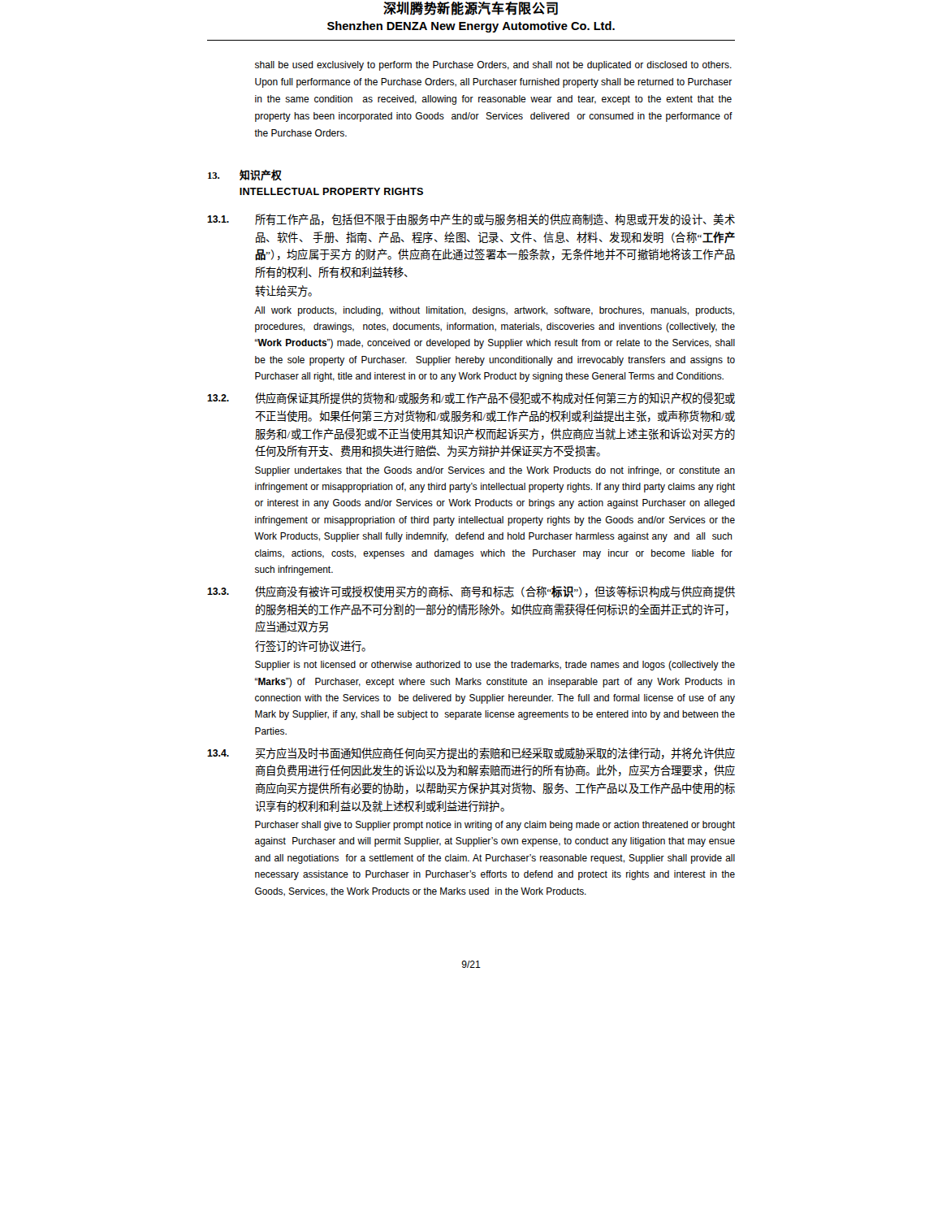深圳腾势新能源汽车有限公司
Shenzhen DENZA New Energy Automotive Co. Ltd.
shall be used exclusively to perform the Purchase Orders, and shall not be duplicated or disclosed to others. Upon full performance of the Purchase Orders, all Purchaser furnished property shall be returned to Purchaser in the same condition as received, allowing for reasonable wear and tear, except to the extent that the property has been incorporated into Goods and/or Services delivered or consumed in the performance of the Purchase Orders.
13. 知识产权 INTELLECTUAL PROPERTY RIGHTS
13.1.
所有工作产品，包括但不限于由服务中产生的或与服务相关的供应商制造、构思或开发的设计、美术品、软件、 手册、指南、产品、程序、绘图、记录、文件、信息、材料、发现和发明（合称“工作产品”），均应属于买方 的财产。供应商在此通过签署本一般条款，无条件地并不可撤销地将该工作产品所有的权利、所有权和利益转移、
转让给买方。
All work products, including, without limitation, designs, artwork, software, brochures, manuals, products, procedures, drawings, notes, documents, information, materials, discoveries and inventions (collectively, the “Work Products”) made, conceived or developed by Supplier which result from or relate to the Services, shall be the sole property of Purchaser. Supplier hereby unconditionally and irrevocably transfers and assigns to Purchaser all right, title and interest in or to any Work Product by signing these General Terms and Conditions.
13.2.
供应商保证其所提供的货物和/或服务和/或工作产品不侵犯或不构成对任何第三方的知识产权的侵犯或不正当使用。如果任何第三方对货物和/或服务和/或工作产品的权利或利益提出主张，或声称货物和/或服务和/或工作产品侵犯或不正当使用其知识产权而起诉买方，供应商应当就上述主张和诉讼对买方的任何及所有开支、费用和损失进行赔偿、为买方辩护并保证买方不受损害。
Supplier undertakes that the Goods and/or Services and the Work Products do not infringe, or constitute an infringement or misappropriation of, any third party’s intellectual property rights. If any third party claims any right or interest in any Goods and/or Services or Work Products or brings any action against Purchaser on alleged infringement or misappropriation of third party intellectual property rights by the Goods and/or Services or the Work Products, Supplier shall fully indemnify, defend and hold Purchaser harmless against any and all such claims, actions, costs, expenses and damages which the Purchaser may incur or become liable for such infringement.
13.3.
供应商没有被许可或授权使用买方的商标、商号和标志（合称“标识”），但该等标识构成与供应商提供的服务相关的工作产品不可分割的一部分的情形除外。如供应商需获得任何标识的全面并正式的许可，应当通过双方另
行签订的许可协议进行。
Supplier is not licensed or otherwise authorized to use the trademarks, trade names and logos (collectively the “Marks”) of Purchaser, except where such Marks constitute an inseparable part of any Work Products in connection with the Services to be delivered by Supplier hereunder. The full and formal license of use of any Mark by Supplier, if any, shall be subject to separate license agreements to be entered into by and between the Parties.
13.4.
买方应当及时书面通知供应商任何向买方提出的索赔和已经采取或威胁采取的法律行动，并将允许供应商自负费用进行任何因此发生的诉讼以及为和解索赔而进行的所有协商。此外，应买方合理要求，供应商应向买方提供所有必要的协助，以帮助买方保护其对货物、服务、工作产品以及工作产品中使用的标识享有的权利和利益以及就上述权利或利益进行辩护。
Purchaser shall give to Supplier prompt notice in writing of any claim being made or action threatened or brought against Purchaser and will permit Supplier, at Supplier’s own expense, to conduct any litigation that may ensue and all negotiations for a settlement of the claim. At Purchaser’s reasonable request, Supplier shall provide all necessary assistance to Purchaser in Purchaser’s efforts to defend and protect its rights and interest in the Goods, Services, the Work Products or the Marks used in the Work Products.
9/21